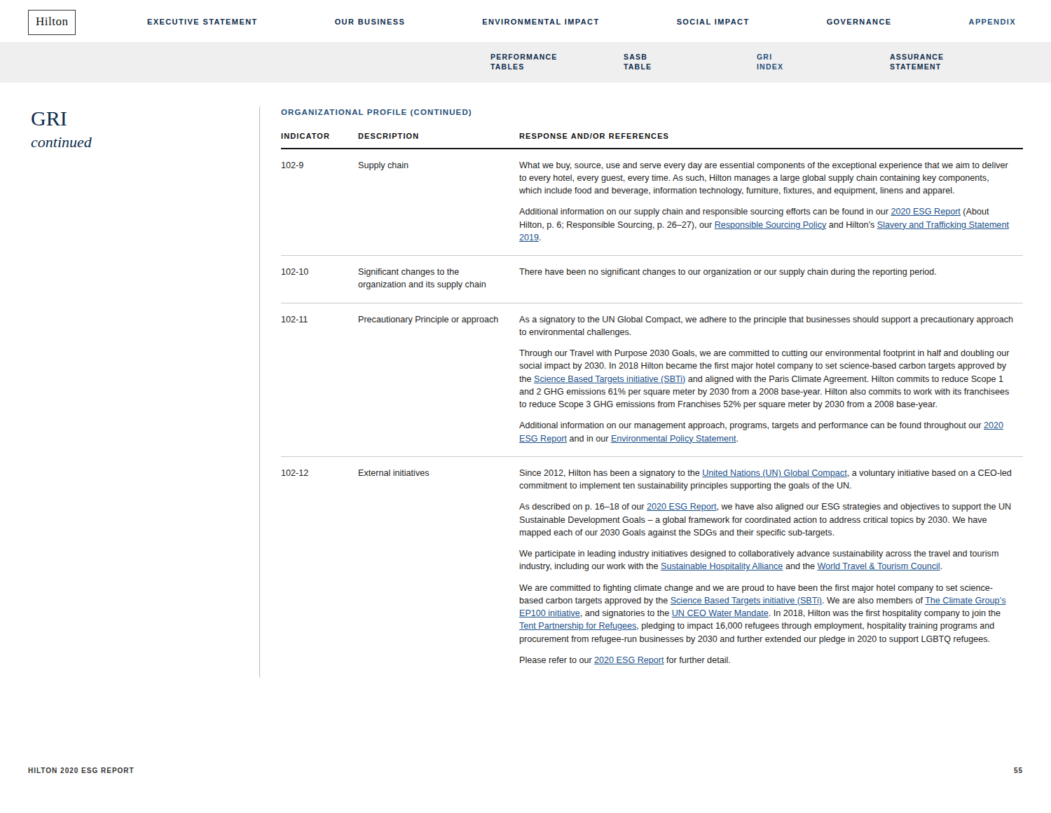Hilton
EXECUTIVE STATEMENT OUR BUSINESS ENVIRONMENTAL IMPACT SOCIAL IMPACT GOVERNANCE APPENDIX
PERFORMANCE TABLES
SASB TABLE
GRI INDEX
ASSURANCE STATEMENT
GRI
continued
ORGANIZATIONAL PROFILE (CONTINUED)
| INDICATOR | DESCRIPTION | RESPONSE AND/OR REFERENCES |
| --- | --- | --- |
| 102-9 | Supply chain | What we buy, source, use and serve every day are essential components of the exceptional experience that we aim to deliver to every hotel, every guest, every time. As such, Hilton manages a large global supply chain containing key components, which include food and beverage, information technology, furniture, fixtures, and equipment, linens and apparel. Additional information on our supply chain and responsible sourcing efforts can be found in our 2020 ESG Report (About Hilton, p. 6; Responsible Sourcing, p. 26–27), our Responsible Sourcing Policy and Hilton’s Slavery and Trafficking Statement 2019 . |
| 102-10 | Significant changes to the organization and its supply chain | There have been no significant changes to our organization or our supply chain during the reporting period. |
| 102-11 | Precautionary Principle or approach | As a signatory to the UN Global Compact, we adhere to the principle that businesses should support a precautionary approach to environmental challenges. Through our Travel with Purpose 2030 Goals, we are committed to cutting our environmental footprint in half and doubling our social impact by 2030. In 2018 Hilton became the first major hotel company to set science-based carbon targets approved by the Science Based Targets initiative (SBTi) and aligned with the Paris Climate Agreement. Hilton commits to reduce Scope 1 and 2 GHG emissions 61% per square meter by 2030 from a 2008 base-year. Hilton also commits to work with its franchisees to reduce Scope 3 GHG emissions from Franchises 52% per square meter by 2030 from a 2008 base-year. Additional information on our management approach, programs, targets and performance can be found throughout our 2020 ESG Report and in our Environmental Policy Statement . |
| 102-12 | External initiatives | Since 2012, Hilton has been a signatory to the United Nations (UN) Global Compact , a voluntary initiative based on a CEO-led commitment to implement ten sustainability principles supporting the goals of the UN. As described on p. 16–18 of our 2020 ESG Report , we have also aligned our ESG strategies and objectives to support the UN Sustainable Development Goals – a global framework for coordinated action to address critical topics by 2030. We have mapped each of our 2030 Goals against the SDGs and their specific sub-targets. We participate in leading industry initiatives designed to collaboratively advance sustainability across the travel and tourism industry, including our work with the Sustainable Hospitality Alliance and the World Travel & Tourism Council . We are committed to fighting climate change and we are proud to have been the first major hotel company to set science-based carbon targets approved by the Science Based Targets initiative (SBTi) . We are also members of The Climate Group’s EP100 initiative , and signatories to the UN CEO Water Mandate . In 2018, Hilton was the first hospitality company to join the Tent Partnership for Refugees , pledging to impact 16,000 refugees through employment, hospitality training programs and procurement from refugee-run businesses by 2030 and further extended our pledge in 2020 to support LGBTQ refugees. Please refer to our 2020 ESG Report for further detail. |
HILTON 2020 ESG REPORT
55